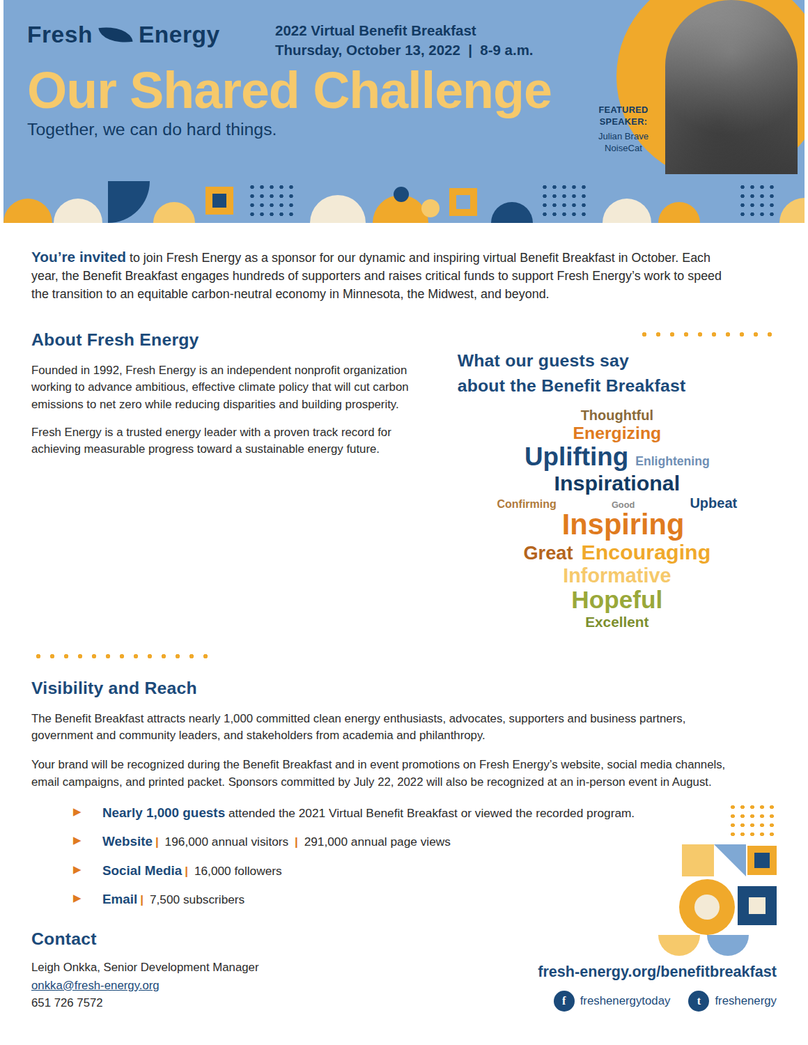Fresh Energy
2022 Virtual Benefit Breakfast
Thursday, October 13, 2022 | 8-9 a.m.
Our Shared Challenge
Together, we can do hard things.
Photo by Emily Kassie
FEATURED
SPEAKER: Julian Brave
NoiseCat
You’re invited to join Fresh Energy as a sponsor for our dynamic and inspiring virtual Benefit Breakfast in October. Each year, the Benefit Breakfast engages hundreds of supporters and raises critical funds to support Fresh Energy’s work to speed the transition to an equitable carbon-neutral economy in Minnesota, the Midwest, and beyond.
About Fresh Energy
Founded in 1992, Fresh Energy is an independent nonprofit organization working to advance ambitious, effective climate policy that will cut carbon emissions to net zero while reducing disparities and building prosperity.
Fresh Energy is a trusted energy leader with a proven track record for achieving measurable progress toward a sustainable energy future.
What our guests say
about the Benefit Breakfast
Thoughtful
Energizing
Uplifting Enlightening
Inspirational
Confirming Good Inspiring Upbeat
Great Encouraging
Informative
Hopeful
Excellent
Visibility and Reach
The Benefit Breakfast attracts nearly 1,000 committed clean energy enthusiasts, advocates, supporters and business partners, government and community leaders, and stakeholders from academia and philanthropy.
Your brand will be recognized during the Benefit Breakfast and in event promotions on Fresh Energy’s website, social media channels, email campaigns, and printed packet. Sponsors committed by July 22, 2022 will also be recognized at an in-person event in August.
Nearly 1,000 guests attended the 2021 Virtual Benefit Breakfast or viewed the recorded program.
Website| 196,000 annual visitors | 291,000 annual page views
Social Media| 16,000 followers
Email| 7,500 subscribers
Contact
Leigh Onkka, Senior Development Manager
onkka@fresh-energy.org
651 726 7572
fresh-energy.org/benefitbreakfast
f freshenergytoday t freshenergy